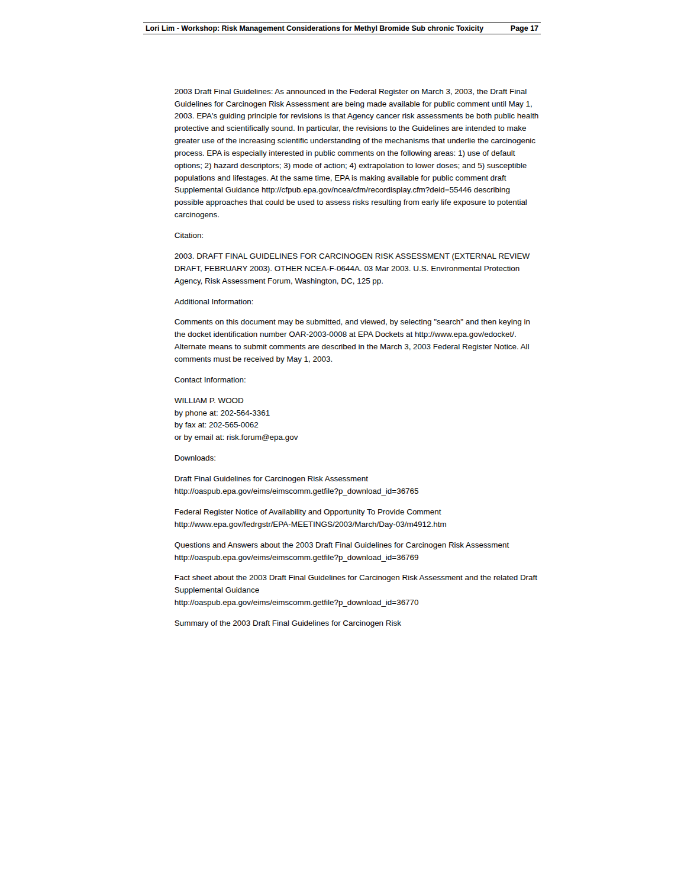Lori Lim - Workshop: Risk Management Considerations for Methyl Bromide Sub chronic Toxicity Page 17
2003 Draft Final Guidelines: As announced in the Federal Register on March 3, 2003, the Draft Final Guidelines for Carcinogen Risk Assessment are being made available for public comment until May 1, 2003. EPA's guiding principle for revisions is that Agency cancer risk assessments be both public health protective and scientifically sound. In particular, the revisions to the Guidelines are intended to make greater use of the increasing scientific understanding of the mechanisms that underlie the carcinogenic process. EPA is especially interested in public comments on the following areas: 1) use of default options; 2) hazard descriptors; 3) mode of action; 4) extrapolation to lower doses; and 5) susceptible populations and lifestages. At the same time, EPA is making available for public comment draft Supplemental Guidance http://cfpub.epa.gov/ncea/cfm/recordisplay.cfm?deid=55446 describing possible approaches that could be used to assess risks resulting from early life exposure to potential carcinogens.
Citation:
2003. DRAFT FINAL GUIDELINES FOR CARCINOGEN RISK ASSESSMENT (EXTERNAL REVIEW DRAFT, FEBRUARY 2003). OTHER NCEA-F-0644A. 03 Mar 2003. U.S. Environmental Protection Agency, Risk Assessment Forum, Washington, DC, 125 pp.
Additional Information:
Comments on this document may be submitted, and viewed, by selecting "search" and then keying in the docket identification number OAR-2003-0008 at EPA Dockets at http://www.epa.gov/edocket/. Alternate means to submit comments are described in the March 3, 2003 Federal Register Notice. All comments must be received by May 1, 2003.
Contact Information:
WILLIAM P. WOOD
by phone at: 202-564-3361
by fax at: 202-565-0062
or by email at: risk.forum@epa.gov
Downloads:
Draft Final Guidelines for Carcinogen Risk Assessment
http://oaspub.epa.gov/eims/eimscomm.getfile?p_download_id=36765
Federal Register Notice of Availability and Opportunity To Provide Comment
http://www.epa.gov/fedrgstr/EPA-MEETINGS/2003/March/Day-03/m4912.htm
Questions and Answers about the 2003 Draft Final Guidelines for Carcinogen Risk Assessment
http://oaspub.epa.gov/eims/eimscomm.getfile?p_download_id=36769
Fact sheet about the 2003 Draft Final Guidelines for Carcinogen Risk Assessment and the related Draft Supplemental Guidance
http://oaspub.epa.gov/eims/eimscomm.getfile?p_download_id=36770
Summary of the 2003 Draft Final Guidelines for Carcinogen Risk